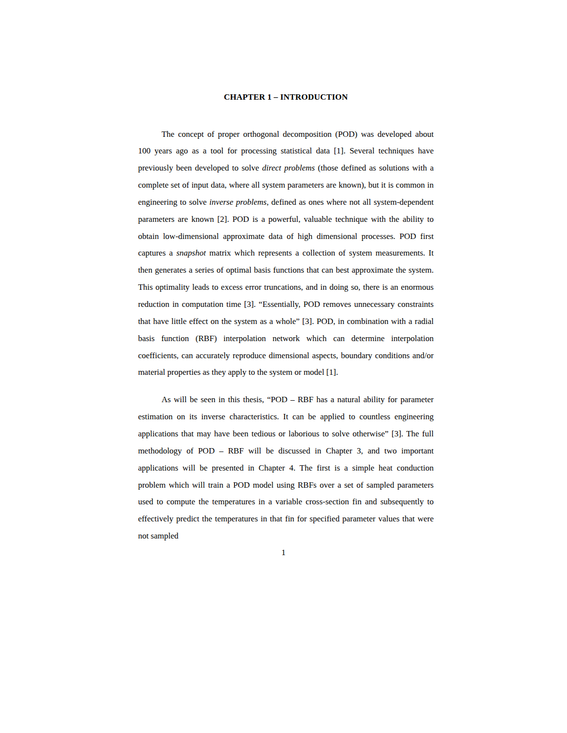CHAPTER 1 – INTRODUCTION
The concept of proper orthogonal decomposition (POD) was developed about 100 years ago as a tool for processing statistical data [1]. Several techniques have previously been developed to solve direct problems (those defined as solutions with a complete set of input data, where all system parameters are known), but it is common in engineering to solve inverse problems, defined as ones where not all system-dependent parameters are known [2]. POD is a powerful, valuable technique with the ability to obtain low-dimensional approximate data of high dimensional processes. POD first captures a snapshot matrix which represents a collection of system measurements. It then generates a series of optimal basis functions that can best approximate the system. This optimality leads to excess error truncations, and in doing so, there is an enormous reduction in computation time [3]. “Essentially, POD removes unnecessary constraints that have little effect on the system as a whole” [3]. POD, in combination with a radial basis function (RBF) interpolation network which can determine interpolation coefficients, can accurately reproduce dimensional aspects, boundary conditions and/or material properties as they apply to the system or model [1].
As will be seen in this thesis, “POD – RBF has a natural ability for parameter estimation on its inverse characteristics. It can be applied to countless engineering applications that may have been tedious or laborious to solve otherwise” [3]. The full methodology of POD – RBF will be discussed in Chapter 3, and two important applications will be presented in Chapter 4. The first is a simple heat conduction problem which will train a POD model using RBFs over a set of sampled parameters used to compute the temperatures in a variable cross-section fin and subsequently to effectively predict the temperatures in that fin for specified parameter values that were not sampled
1